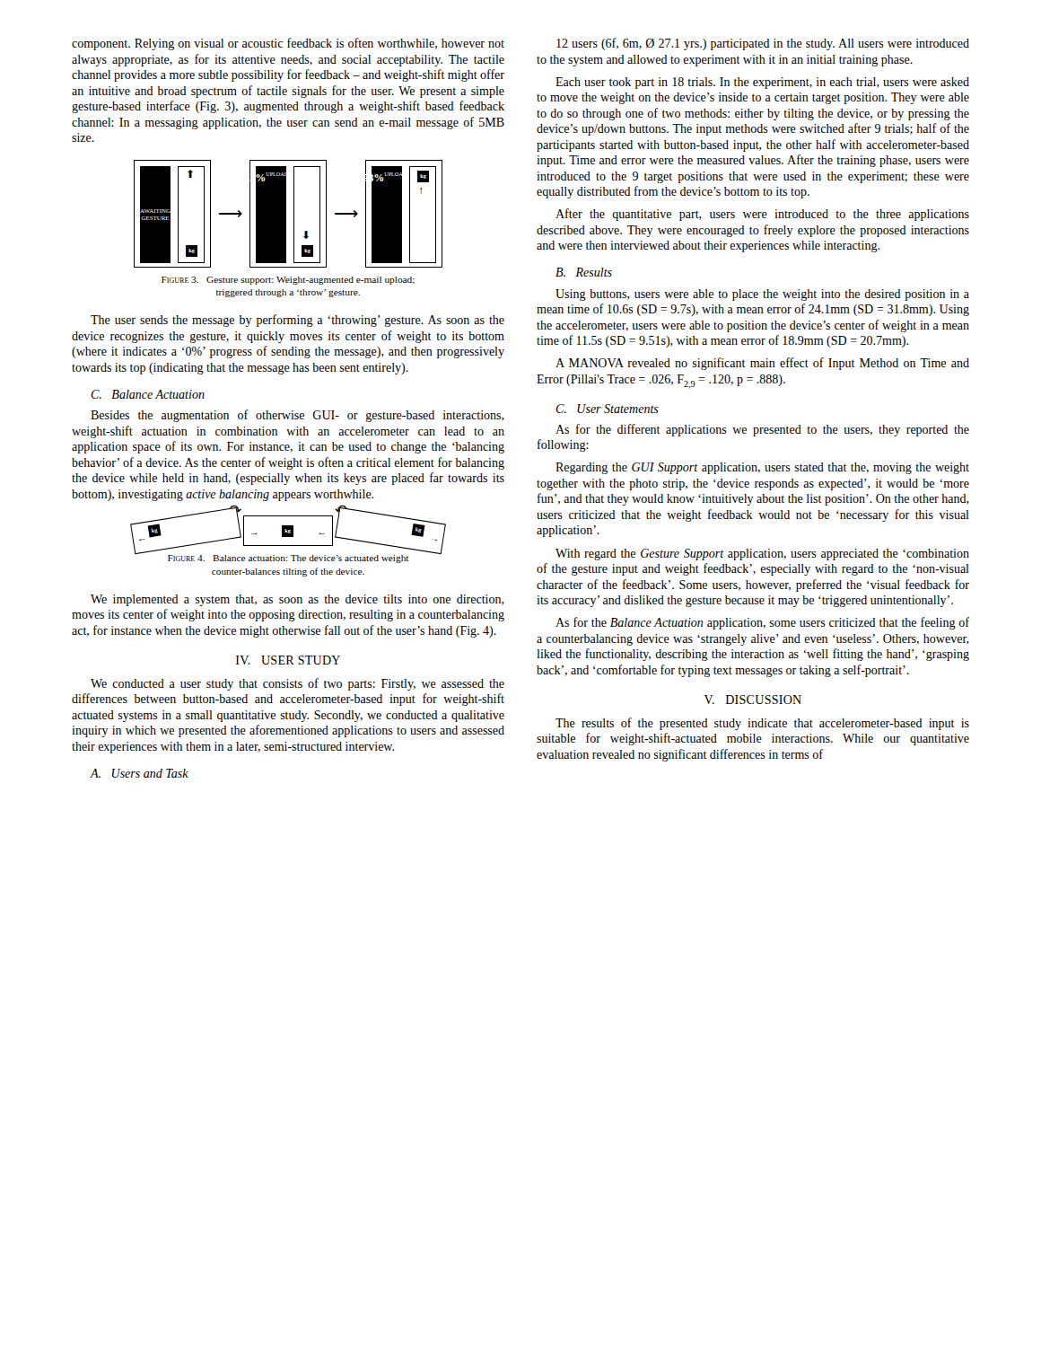component. Relying on visual or acoustic feedback is often worthwhile, however not always appropriate, as for its attentive needs, and social acceptability. The tactile channel provides a more subtle possibility for feedback – and weight-shift might offer an intuitive and broad spectrum of tactile signals for the user. We present a simple gesture-based interface (Fig. 3), augmented through a weight-shift based feedback channel: In a messaging application, the user can send an e-mail message of 5MB size.
AWAITING
GESTURE
⬆
kg
⟶
3%
UPLOAD...
⬇
kg
⟶
98%
UPLOAD...
kg
↑
Figure 3. Gesture support: Weight-augmented e-mail upload;
triggered through a ‘throw’ gesture.
The user sends the message by performing a ‘throwing’ gesture. As soon as the device recognizes the gesture, it quickly moves its center of weight to its bottom (where it indicates a ‘0%’ progress of sending the message), and then progressively towards its top (indicating that the message has been sent entirely).
C. Balance Actuation
Besides the augmentation of otherwise GUI- or gesture-based interactions, weight-shift actuation in combination with an accelerometer can lead to an application space of its own. For instance, it can be used to change the ‘balancing behavior’ of a device. As the center of weight is often a critical element for balancing the device while held in hand, (especially when its keys are placed far towards its bottom), investigating active balancing appears worthwhile.
↷
←
kg
→
kg
←
↶
kg
→
Figure 4. Balance actuation: The device’s actuated weight
counter-balances tilting of the device.
We implemented a system that, as soon as the device tilts into one direction, moves its center of weight into the opposing direction, resulting in a counterbalancing act, for instance when the device might otherwise fall out of the user’s hand (Fig. 4).
IV. User Study
We conducted a user study that consists of two parts: Firstly, we assessed the differences between button-based and accelerometer-based input for weight-shift actuated systems in a small quantitative study. Secondly, we conducted a qualitative inquiry in which we presented the aforementioned applications to users and assessed their experiences with them in a later, semi-structured interview.
A. Users and Task
12 users (6f, 6m, Ø 27.1 yrs.) participated in the study. All users were introduced to the system and allowed to experiment with it in an initial training phase.
Each user took part in 18 trials. In the experiment, in each trial, users were asked to move the weight on the device’s inside to a certain target position. They were able to do so through one of two methods: either by tilting the device, or by pressing the device’s up/down buttons. The input methods were switched after 9 trials; half of the participants started with button-based input, the other half with accelerometer-based input. Time and error were the measured values. After the training phase, users were introduced to the 9 target positions that were used in the experiment; these were equally distributed from the device’s bottom to its top.
After the quantitative part, users were introduced to the three applications described above. They were encouraged to freely explore the proposed interactions and were then interviewed about their experiences while interacting.
B. Results
Using buttons, users were able to place the weight into the desired position in a mean time of 10.6s (SD = 9.7s), with a mean error of 24.1mm (SD = 31.8mm). Using the accelerometer, users were able to position the device’s center of weight in a mean time of 11.5s (SD = 9.51s), with a mean error of 18.9mm (SD = 20.7mm).
A MANOVA revealed no significant main effect of Input Method on Time and Error (Pillai's Trace = .026, F2,9 = .120, p = .888).
C. User Statements
As for the different applications we presented to the users, they reported the following:
Regarding the GUI Support application, users stated that the, moving the weight together with the photo strip, the ‘device responds as expected’, it would be ‘more fun’, and that they would know ‘intuitively about the list position’. On the other hand, users criticized that the weight feedback would not be ‘necessary for this visual application’.
With regard the Gesture Support application, users appreciated the ‘combination of the gesture input and weight feedback’, especially with regard to the ‘non-visual character of the feedback’. Some users, however, preferred the ‘visual feedback for its accuracy’ and disliked the gesture because it may be ‘triggered unintentionally’.
As for the Balance Actuation application, some users criticized that the feeling of a counterbalancing device was ‘strangely alive’ and even ‘useless’. Others, however, liked the functionality, describing the interaction as ‘well fitting the hand’, ‘grasping back’, and ‘comfortable for typing text messages or taking a self-portrait’.
V. Discussion
The results of the presented study indicate that accelerometer-based input is suitable for weight-shift-actuated mobile interactions. While our quantitative evaluation revealed no significant differences in terms of